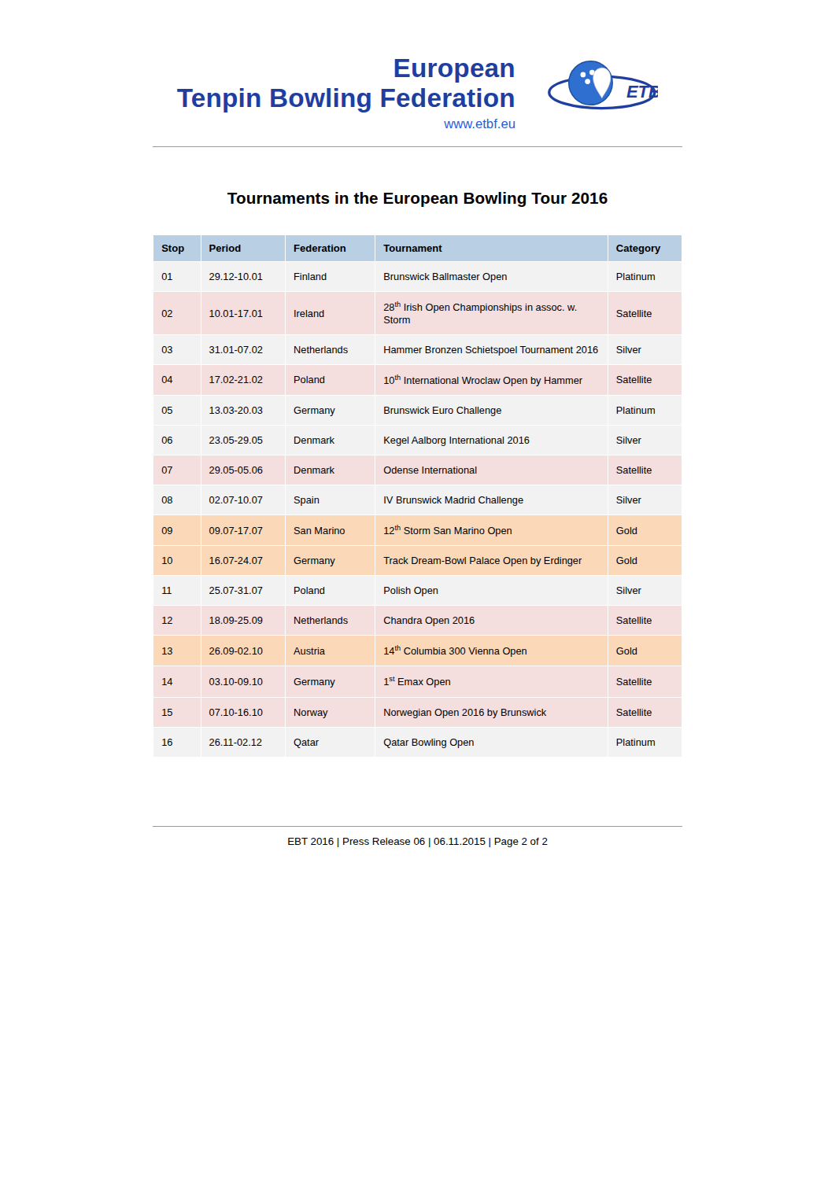European
Tenpin Bowling Federation
www.etbf.eu
ETBF
Tournaments in the European Bowling Tour 2016
| Stop | Period | Federation | Tournament | Category |
| --- | --- | --- | --- | --- |
| 01 | 29.12-10.01 | Finland | Brunswick Ballmaster Open | Platinum |
| 02 | 10.01-17.01 | Ireland | 28 th Irish Open Championships in assoc. w. Storm | Satellite |
| 03 | 31.01-07.02 | Netherlands | Hammer Bronzen Schietspoel Tournament 2016 | Silver |
| 04 | 17.02-21.02 | Poland | 10 th International Wroclaw Open by Hammer | Satellite |
| 05 | 13.03-20.03 | Germany | Brunswick Euro Challenge | Platinum |
| 06 | 23.05-29.05 | Denmark | Kegel Aalborg International 2016 | Silver |
| 07 | 29.05-05.06 | Denmark | Odense International | Satellite |
| 08 | 02.07-10.07 | Spain | IV Brunswick Madrid Challenge | Silver |
| 09 | 09.07-17.07 | San Marino | 12 th Storm San Marino Open | Gold |
| 10 | 16.07-24.07 | Germany | Track Dream-Bowl Palace Open by Erdinger | Gold |
| 11 | 25.07-31.07 | Poland | Polish Open | Silver |
| 12 | 18.09-25.09 | Netherlands | Chandra Open 2016 | Satellite |
| 13 | 26.09-02.10 | Austria | 14 th Columbia 300 Vienna Open | Gold |
| 14 | 03.10-09.10 | Germany | 1 st Emax Open | Satellite |
| 15 | 07.10-16.10 | Norway | Norwegian Open 2016 by Brunswick | Satellite |
| 16 | 26.11-02.12 | Qatar | Qatar Bowling Open | Platinum |
EBT 2016 | Press Release 06 | 06.11.2015 | Page 2 of 2